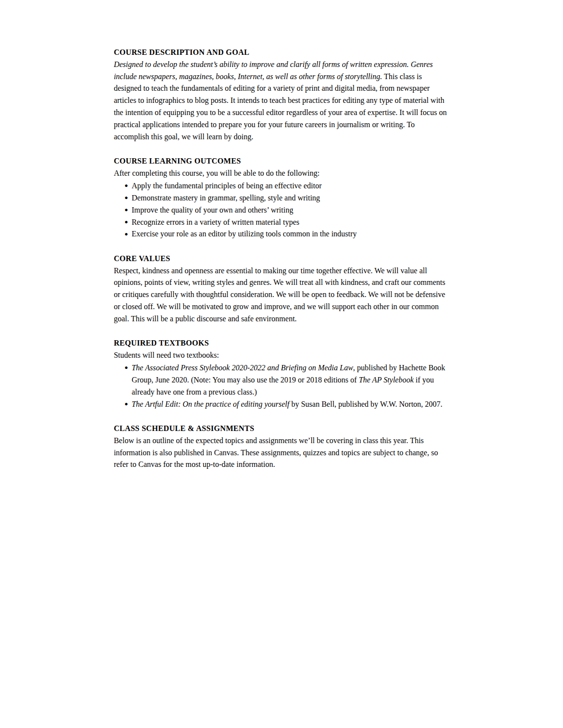Course Description and Goal
Designed to develop the student’s ability to improve and clarify all forms of written expression. Genres include newspapers, magazines, books, Internet, as well as other forms of storytelling. This class is designed to teach the fundamentals of editing for a variety of print and digital media, from newspaper articles to infographics to blog posts. It intends to teach best practices for editing any type of material with the intention of equipping you to be a successful editor regardless of your area of expertise. It will focus on practical applications intended to prepare you for your future careers in journalism or writing. To accomplish this goal, we will learn by doing.
Course Learning Outcomes
After completing this course, you will be able to do the following:
Apply the fundamental principles of being an effective editor
Demonstrate mastery in grammar, spelling, style and writing
Improve the quality of your own and others’ writing
Recognize errors in a variety of written material types
Exercise your role as an editor by utilizing tools common in the industry
Core Values
Respect, kindness and openness are essential to making our time together effective. We will value all opinions, points of view, writing styles and genres. We will treat all with kindness, and craft our comments or critiques carefully with thoughtful consideration. We will be open to feedback. We will not be defensive or closed off. We will be motivated to grow and improve, and we will support each other in our common goal. This will be a public discourse and safe environment.
Required Textbooks
Students will need two textbooks:
The Associated Press Stylebook 2020-2022 and Briefing on Media Law, published by Hachette Book Group, June 2020. (Note: You may also use the 2019 or 2018 editions of The AP Stylebook if you already have one from a previous class.)
The Artful Edit: On the practice of editing yourself by Susan Bell, published by W.W. Norton, 2007.
Class Schedule & Assignments
Below is an outline of the expected topics and assignments we’ll be covering in class this year. This information is also published in Canvas. These assignments, quizzes and topics are subject to change, so refer to Canvas for the most up-to-date information.